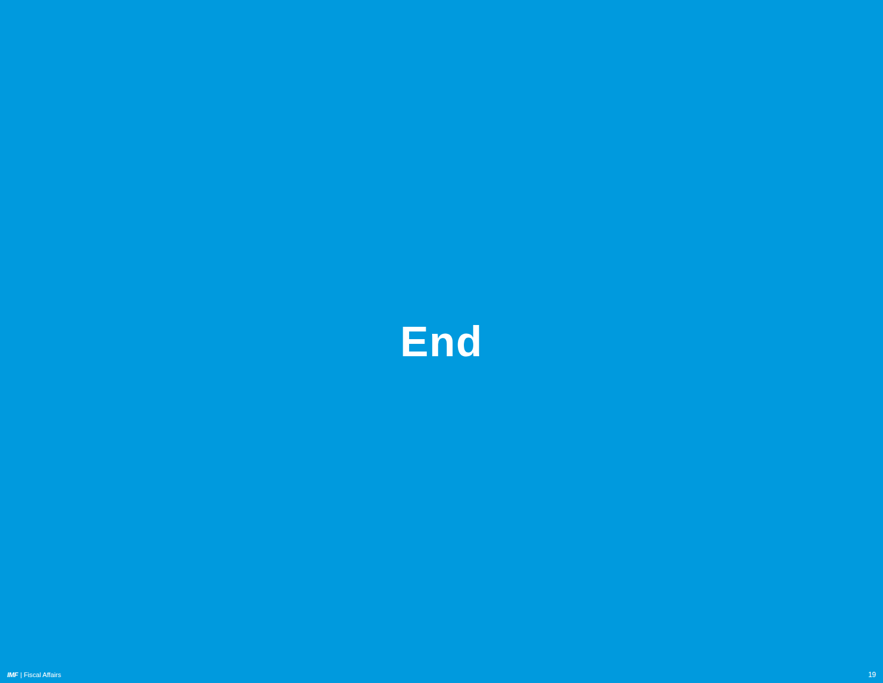End
IMF | Fiscal Affairs
19